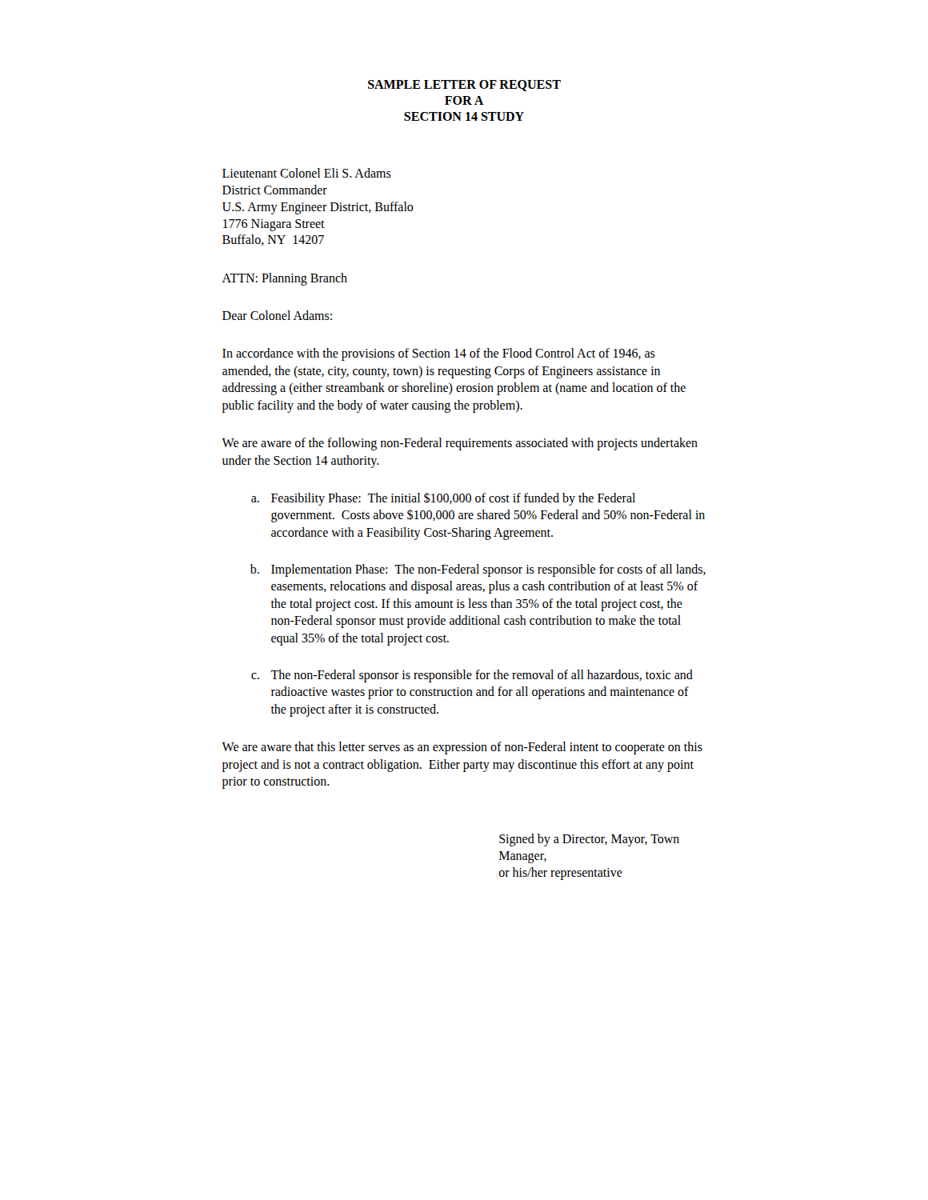SAMPLE LETTER OF REQUEST
FOR A
SECTION 14 STUDY
Lieutenant Colonel Eli S. Adams
District Commander
U.S. Army Engineer District, Buffalo
1776 Niagara Street
Buffalo, NY 14207
ATTN: Planning Branch
Dear Colonel Adams:
In accordance with the provisions of Section 14 of the Flood Control Act of 1946, as amended, the (state, city, county, town) is requesting Corps of Engineers assistance in addressing a (either streambank or shoreline) erosion problem at (name and location of the public facility and the body of water causing the problem).
We are aware of the following non-Federal requirements associated with projects undertaken under the Section 14 authority.
Feasibility Phase: The initial $100,000 of cost if funded by the Federal government. Costs above $100,000 are shared 50% Federal and 50% non-Federal in accordance with a Feasibility Cost-Sharing Agreement.
Implementation Phase: The non-Federal sponsor is responsible for costs of all lands, easements, relocations and disposal areas, plus a cash contribution of at least 5% of the total project cost. If this amount is less than 35% of the total project cost, the non-Federal sponsor must provide additional cash contribution to make the total equal 35% of the total project cost.
The non-Federal sponsor is responsible for the removal of all hazardous, toxic and radioactive wastes prior to construction and for all operations and maintenance of the project after it is constructed.
We are aware that this letter serves as an expression of non-Federal intent to cooperate on this project and is not a contract obligation. Either party may discontinue this effort at any point prior to construction.
Signed by a Director, Mayor, Town Manager,
or his/her representative